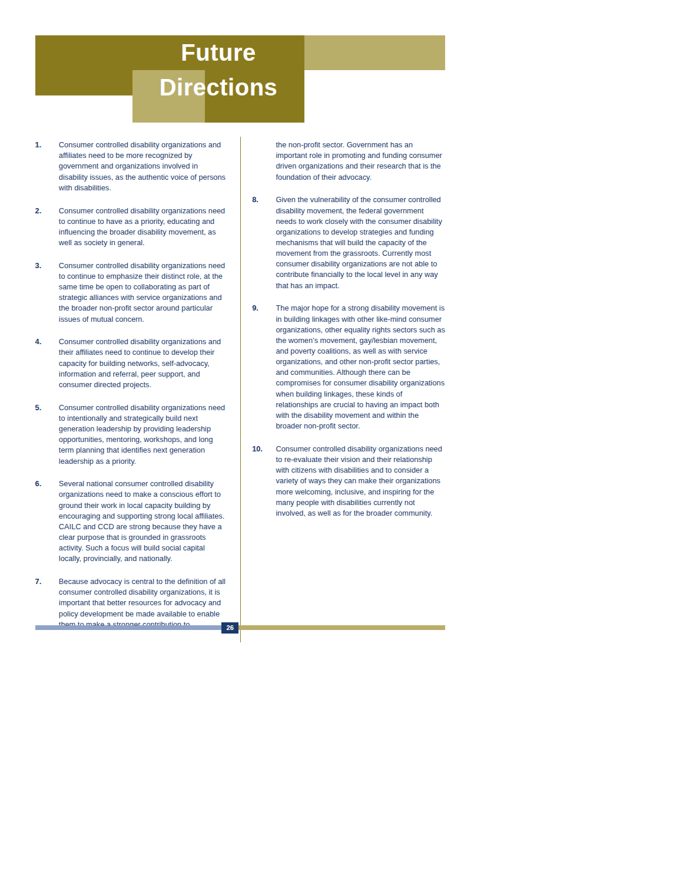Future Directions
1. Consumer controlled disability organizations and affiliates need to be more recognized by government and organizations involved in disability issues, as the authentic voice of persons with disabilities.
2. Consumer controlled disability organizations need to continue to have as a priority, educating and influencing the broader disability movement, as well as society in general.
3. Consumer controlled disability organizations need to continue to emphasize their distinct role, at the same time be open to collaborating as part of strategic alliances with service organizations and the broader non-profit sector around particular issues of mutual concern.
4. Consumer controlled disability organizations and their affiliates need to continue to develop their capacity for building networks, self-advocacy, information and referral, peer support, and consumer directed projects.
5. Consumer controlled disability organizations need to intentionally and strategically build next generation leadership by providing leadership opportunities, mentoring, workshops, and long term planning that identifies next generation leadership as a priority.
6. Several national consumer controlled disability organizations need to make a conscious effort to ground their work in local capacity building by encouraging and supporting strong local affiliates. CAILC and CCD are strong because they have a clear purpose that is grounded in grassroots activity. Such a focus will build social capital locally, provincially, and nationally.
7. Because advocacy is central to the definition of all consumer controlled disability organizations, it is important that better resources for advocacy and policy development be made available to enable them to make a stronger contribution to
the non-profit sector. Government has an important role in promoting and funding consumer driven organizations and their research that is the foundation of their advocacy.
8. Given the vulnerability of the consumer controlled disability movement, the federal government needs to work closely with the consumer disability organizations to develop strategies and funding mechanisms that will build the capacity of the movement from the grassroots. Currently most consumer disability organizations are not able to contribute financially to the local level in any way that has an impact.
9. The major hope for a strong disability movement is in building linkages with other like-mind consumer organizations, other equality rights sectors such as the women’s movement, gay/lesbian movement, and poverty coalitions, as well as with service organizations, and other non-profit sector parties, and communities. Although there can be compromises for consumer disability organizations when building linkages, these kinds of relationships are crucial to having an impact both with the disability movement and within the broader non-profit sector.
10. Consumer controlled disability organizations need to re-evaluate their vision and their relationship with citizens with disabilities and to consider a variety of ways they can make their organizations more welcoming, inclusive, and inspiring for the many people with disabilities currently not involved, as well as for the broader community.
26